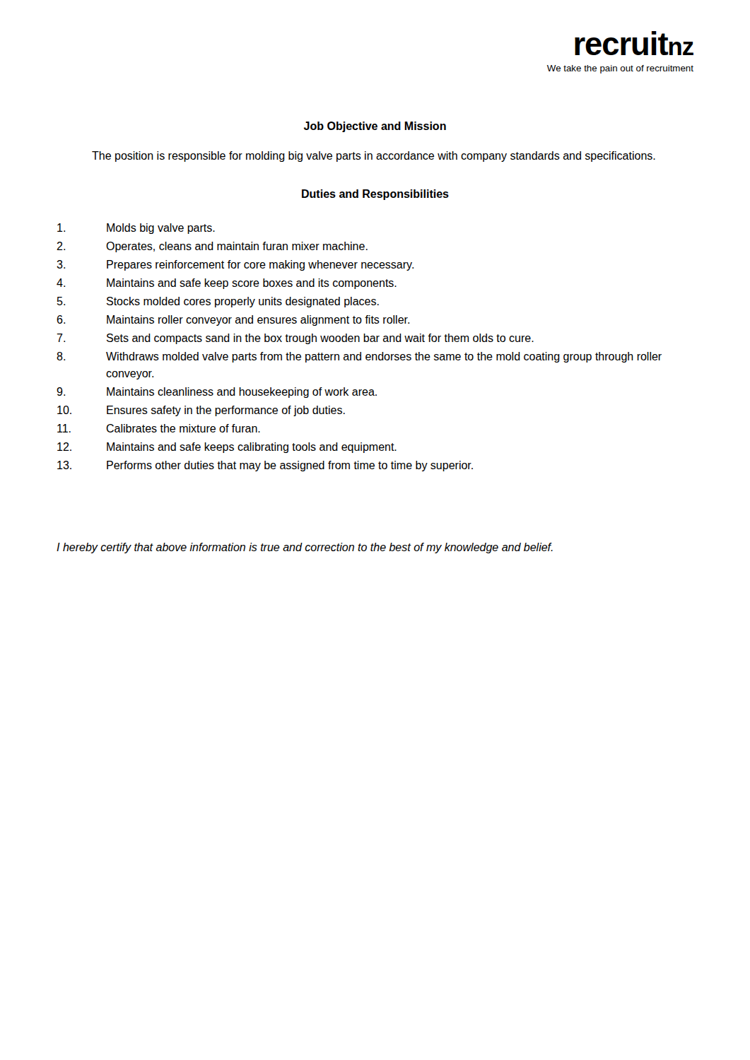recruitnz
We take the pain out of recruitment
Job Objective and Mission
The position is responsible for molding big valve parts in accordance with company standards and specifications.
Duties and Responsibilities
| 1. | Molds big valve parts. |
| 2. | Operates, cleans and maintain furan mixer machine. |
| 3. | Prepares reinforcement for core making whenever necessary. |
| 4. | Maintains and safe keep score boxes and its components. |
| 5. | Stocks molded cores properly units designated places. |
| 6. | Maintains roller conveyor and ensures alignment to fits roller. |
| 7. | Sets and compacts sand in the box trough wooden bar and wait for them olds to cure. |
| 8. | Withdraws molded valve parts from the pattern and endorses the same to the mold coating group through roller conveyor. |
| 9. | Maintains cleanliness and housekeeping of work area. |
| 10. | Ensures safety in the performance of job duties. |
| 11. | Calibrates the mixture of furan. |
| 12. | Maintains and safe keeps calibrating tools and equipment. |
| 13. | Performs other duties that may be assigned from time to time by superior. |
I hereby certify that above information is true and correction to the best of my knowledge and belief.